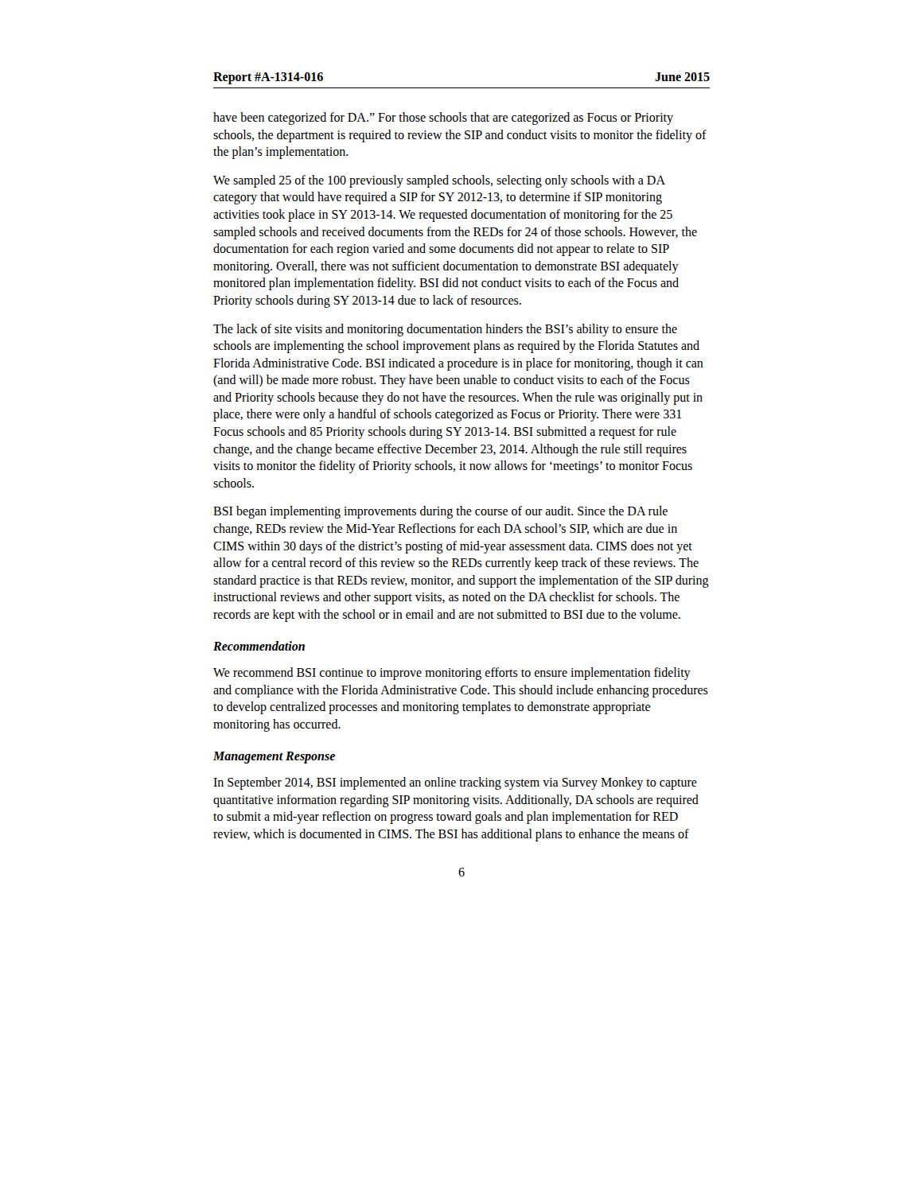Report #A-1314-016 June 2015
have been categorized for DA.” For those schools that are categorized as Focus or Priority schools, the department is required to review the SIP and conduct visits to monitor the fidelity of the plan’s implementation.
We sampled 25 of the 100 previously sampled schools, selecting only schools with a DA category that would have required a SIP for SY 2012-13, to determine if SIP monitoring activities took place in SY 2013-14. We requested documentation of monitoring for the 25 sampled schools and received documents from the REDs for 24 of those schools. However, the documentation for each region varied and some documents did not appear to relate to SIP monitoring. Overall, there was not sufficient documentation to demonstrate BSI adequately monitored plan implementation fidelity. BSI did not conduct visits to each of the Focus and Priority schools during SY 2013-14 due to lack of resources.
The lack of site visits and monitoring documentation hinders the BSI’s ability to ensure the schools are implementing the school improvement plans as required by the Florida Statutes and Florida Administrative Code. BSI indicated a procedure is in place for monitoring, though it can (and will) be made more robust. They have been unable to conduct visits to each of the Focus and Priority schools because they do not have the resources. When the rule was originally put in place, there were only a handful of schools categorized as Focus or Priority. There were 331 Focus schools and 85 Priority schools during SY 2013-14. BSI submitted a request for rule change, and the change became effective December 23, 2014. Although the rule still requires visits to monitor the fidelity of Priority schools, it now allows for ‘meetings’ to monitor Focus schools.
BSI began implementing improvements during the course of our audit. Since the DA rule change, REDs review the Mid-Year Reflections for each DA school’s SIP, which are due in CIMS within 30 days of the district’s posting of mid-year assessment data. CIMS does not yet allow for a central record of this review so the REDs currently keep track of these reviews. The standard practice is that REDs review, monitor, and support the implementation of the SIP during instructional reviews and other support visits, as noted on the DA checklist for schools. The records are kept with the school or in email and are not submitted to BSI due to the volume.
Recommendation
We recommend BSI continue to improve monitoring efforts to ensure implementation fidelity and compliance with the Florida Administrative Code. This should include enhancing procedures to develop centralized processes and monitoring templates to demonstrate appropriate monitoring has occurred.
Management Response
In September 2014, BSI implemented an online tracking system via Survey Monkey to capture quantitative information regarding SIP monitoring visits. Additionally, DA schools are required to submit a mid-year reflection on progress toward goals and plan implementation for RED review, which is documented in CIMS. The BSI has additional plans to enhance the means of
6